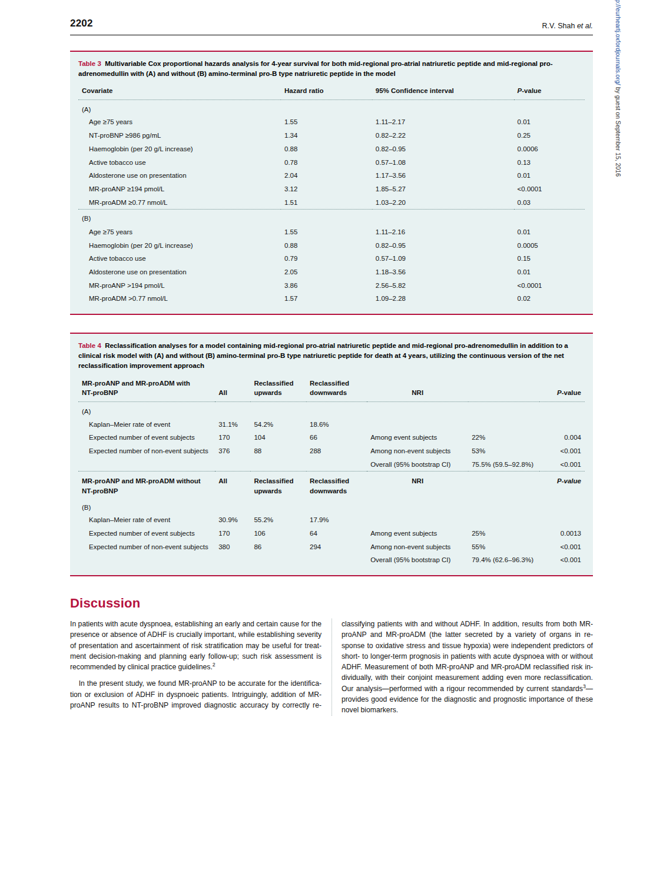2202
R.V. Shah et al.
Table 3 Multivariable Cox proportional hazards analysis for 4-year survival for both mid-regional pro-atrial natriuretic peptide and mid-regional pro-adrenomedullin with (A) and without (B) amino-terminal pro-B type natriuretic peptide in the model
| Covariate | Hazard ratio | 95% Confidence interval | P -value |
| --- | --- | --- | --- |
| (A) |
| Age ≥75 years | 1.55 | 1.11–2.17 | 0.01 |
| NT-proBNP ≥986 pg/mL | 1.34 | 0.82–2.22 | 0.25 |
| Haemoglobin (per 20 g/L increase) | 0.88 | 0.82–0.95 | 0.0006 |
| Active tobacco use | 0.78 | 0.57–1.08 | 0.13 |
| Aldosterone use on presentation | 2.04 | 1.17–3.56 | 0.01 |
| MR-proANP ≥194 pmol/L | 3.12 | 1.85–5.27 | <0.0001 |
| MR-proADM ≥0.77 nmol/L | 1.51 | 1.03–2.20 | 0.03 |
| (B) |
| Age ≥75 years | 1.55 | 1.11–2.16 | 0.01 |
| Haemoglobin (per 20 g/L increase) | 0.88 | 0.82–0.95 | 0.0005 |
| Active tobacco use | 0.79 | 0.57–1.09 | 0.15 |
| Aldosterone use on presentation | 2.05 | 1.18–3.56 | 0.01 |
| MR-proANP >194 pmol/L | 3.86 | 2.56–5.82 | <0.0001 |
| MR-proADM >0.77 nmol/L | 1.57 | 1.09–2.28 | 0.02 |
Table 4 Reclassification analyses for a model containing mid-regional pro-atrial natriuretic peptide and mid-regional pro-adrenomedullin in addition to a clinical risk model with (A) and without (B) amino-terminal pro-B type natriuretic peptide for death at 4 years, utilizing the continuous version of the net reclassification improvement approach
| MR-proANP and MR-proADM with NT-proBNP | All | Reclassified upwards | Reclassified downwards | NRI | | P -value |
| --- | --- | --- | --- | --- | --- | --- |
| (A) |
| Kaplan–Meier rate of event | 31.1% | 54.2% | 18.6% | | | |
| Expected number of event subjects | 170 | 104 | 66 | Among event subjects | 22% | 0.004 |
| Expected number of non-event subjects | 376 | 88 | 288 | Among non-event subjects | 53% | <0.001 |
| | | | | Overall (95% bootstrap CI) | 75.5% (59.5–92.8%) | <0.001 |
| MR-proANP and MR-proADM without NT-proBNP | All | Reclassified upwards | Reclassified downwards | NRI | | P -value |
| (B) |
| Kaplan–Meier rate of event | 30.9% | 55.2% | 17.9% | | | |
| Expected number of event subjects | 170 | 106 | 64 | Among event subjects | 25% | 0.0013 |
| Expected number of non-event subjects | 380 | 86 | 294 | Among non-event subjects | 55% | <0.001 |
| | | | | Overall (95% bootstrap CI) | 79.4% (62.6–96.3%) | <0.001 |
Discussion
In patients with acute dyspnoea, establishing an early and certain cause for the presence or absence of ADHF is crucially important, while establishing severity of presentation and ascertainment of risk stratification may be useful for treatment decision-making and planning early follow-up; such risk assessment is recommended by clinical practice guidelines.2
In the present study, we found MR-proANP to be accurate for the identification or exclusion of ADHF in dyspnoeic patients. Intriguingly, addition of MR-proANP results to NT-proBNP improved diagnostic accuracy by correctly reclassifying patients with and without ADHF. In addition, results from both MR-proANP and MR-proADM (the latter secreted by a variety of organs in response to oxidative stress and tissue hypoxia) were independent predictors of short- to longer-term prognosis in patients with acute dyspnoea with or without ADHF. Measurement of both MR-proANP and MR-proADM reclassified risk individually, with their conjoint measurement adding even more reclassification. Our analysis—performed with a rigour recommended by current standards3—provides good evidence for the diagnostic and prognostic importance of these novel biomarkers.
Downloaded from http://eurheartj.oxfordjournals.org/ by guest on September 15, 2016